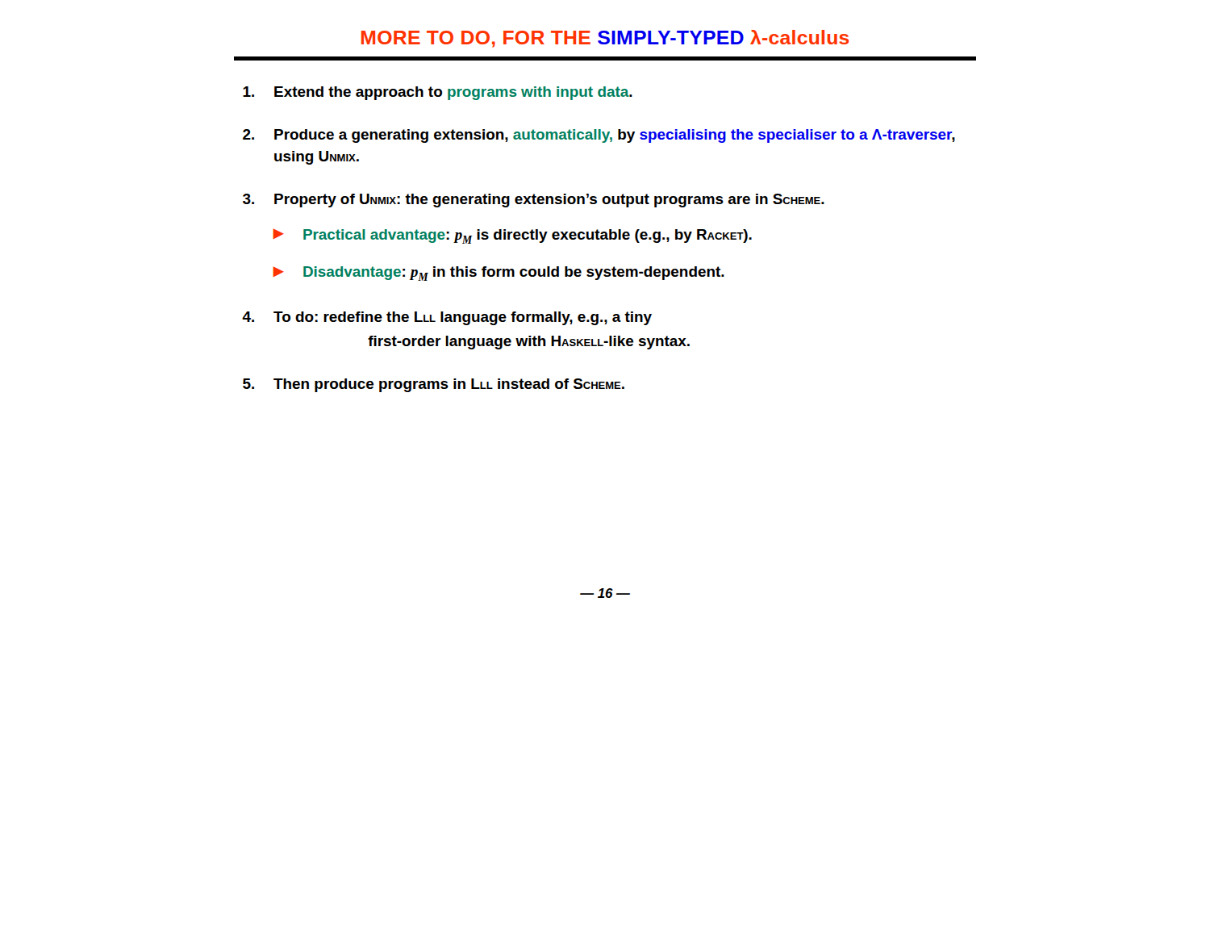MORE TO DO, FOR THE SIMPLY-TYPED λ-calculus
Extend the approach to programs with input data.
Produce a generating extension, automatically, by specialising the specialiser to a Λ-traverser, using Unmix.
Property of Unmix: the generating extension’s output programs are in Scheme.
Practical advantage: pM is directly executable (e.g., by Racket).
Disadvantage: pM in this form could be system-dependent.
To do: redefine the Lll language formally, e.g., a tiny first-order language with Haskell-like syntax.
Then produce programs in Lll instead of Scheme.
— 16 —